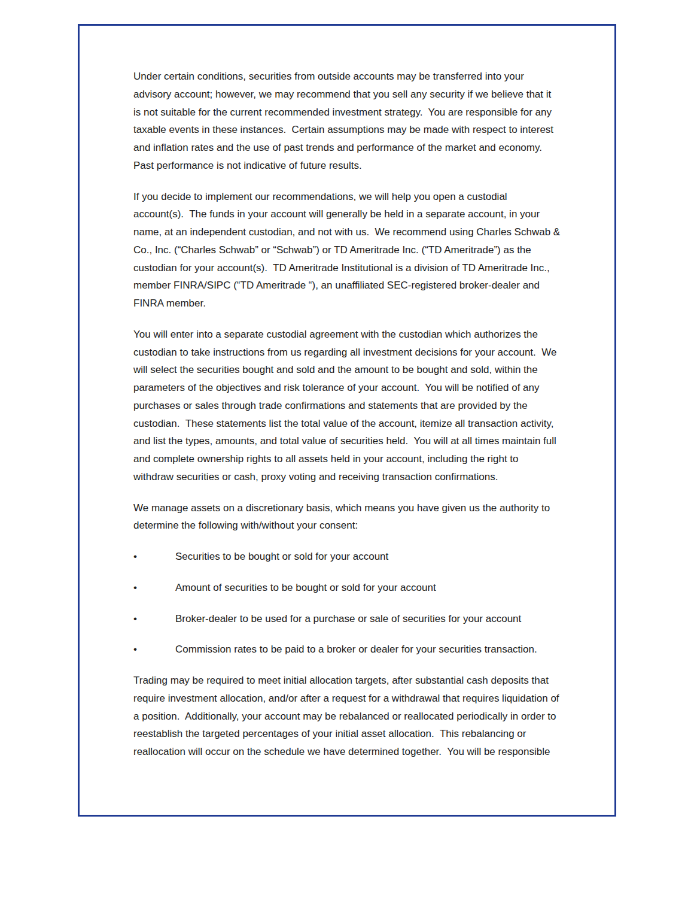Under certain conditions, securities from outside accounts may be transferred into your advisory account; however, we may recommend that you sell any security if we believe that it is not suitable for the current recommended investment strategy. You are responsible for any taxable events in these instances. Certain assumptions may be made with respect to interest and inflation rates and the use of past trends and performance of the market and economy. Past performance is not indicative of future results.
If you decide to implement our recommendations, we will help you open a custodial account(s). The funds in your account will generally be held in a separate account, in your name, at an independent custodian, and not with us. We recommend using Charles Schwab & Co., Inc. (“Charles Schwab” or “Schwab”) or TD Ameritrade Inc. (“TD Ameritrade”) as the custodian for your account(s). TD Ameritrade Institutional is a division of TD Ameritrade Inc., member FINRA/SIPC (“TD Ameritrade “), an unaffiliated SEC-registered broker-dealer and FINRA member.
You will enter into a separate custodial agreement with the custodian which authorizes the custodian to take instructions from us regarding all investment decisions for your account. We will select the securities bought and sold and the amount to be bought and sold, within the parameters of the objectives and risk tolerance of your account. You will be notified of any purchases or sales through trade confirmations and statements that are provided by the custodian. These statements list the total value of the account, itemize all transaction activity, and list the types, amounts, and total value of securities held. You will at all times maintain full and complete ownership rights to all assets held in your account, including the right to withdraw securities or cash, proxy voting and receiving transaction confirmations.
We manage assets on a discretionary basis, which means you have given us the authority to determine the following with/without your consent:
Securities to be bought or sold for your account
Amount of securities to be bought or sold for your account
Broker-dealer to be used for a purchase or sale of securities for your account
Commission rates to be paid to a broker or dealer for your securities transaction.
Trading may be required to meet initial allocation targets, after substantial cash deposits that require investment allocation, and/or after a request for a withdrawal that requires liquidation of a position. Additionally, your account may be rebalanced or reallocated periodically in order to reestablish the targeted percentages of your initial asset allocation. This rebalancing or reallocation will occur on the schedule we have determined together. You will be responsible